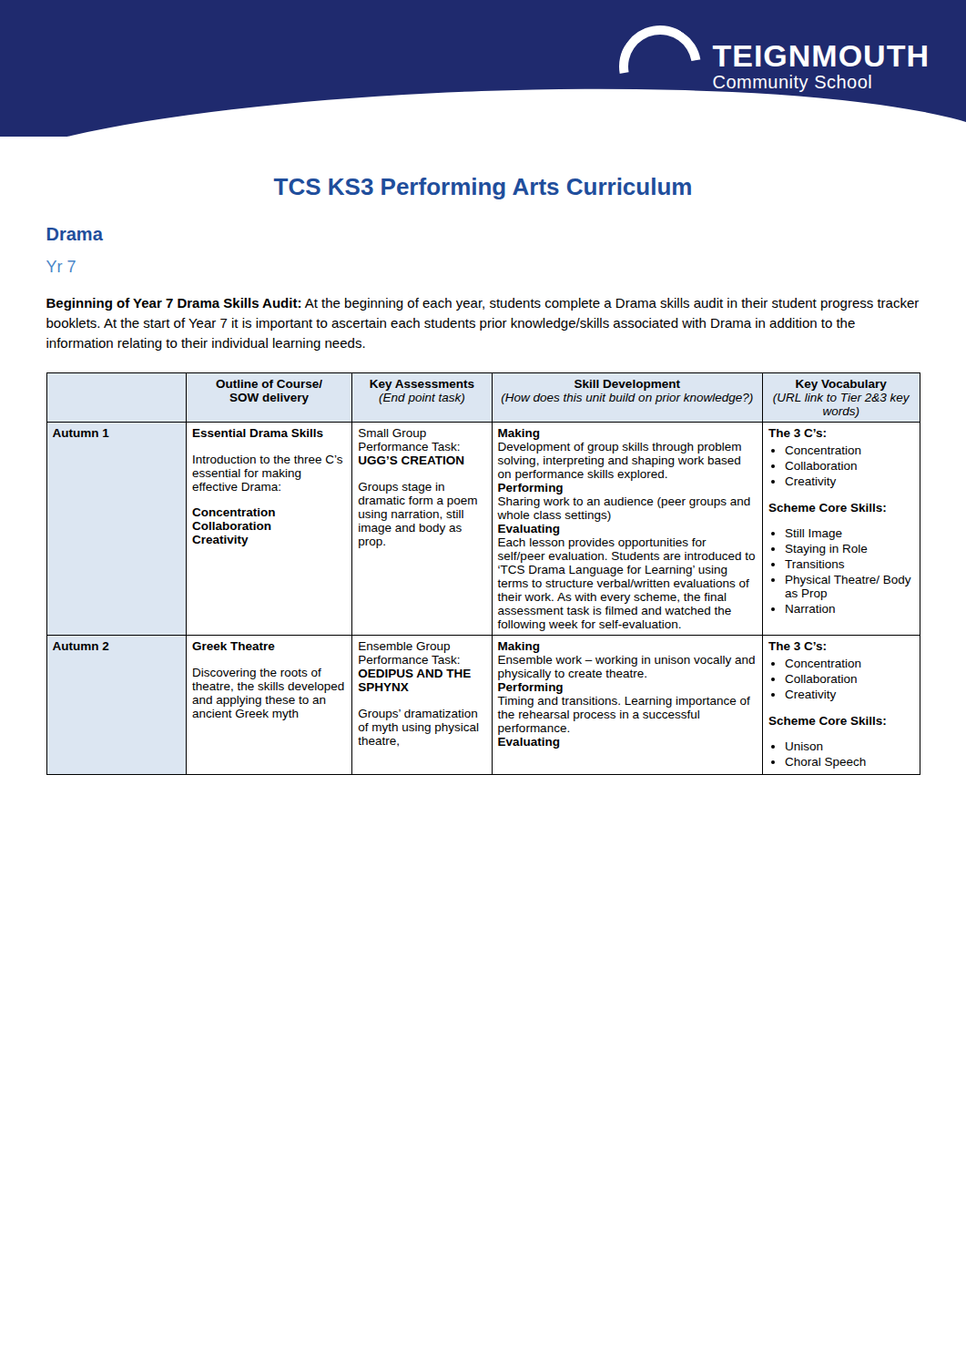TEIGNMOUTH
Community School
TCS KS3 Performing Arts Curriculum
Drama
Yr 7
Beginning of Year 7 Drama Skills Audit: At the beginning of each year, students complete a Drama skills audit in their student progress tracker booklets. At the start of Year 7 it is important to ascertain each students prior knowledge/skills associated with Drama in addition to the information relating to their individual learning needs.
| | Outline of Course/ SOW delivery | Key Assessments (End point task) | Skill Development (How does this unit build on prior knowledge?) | Key Vocabulary (URL link to Tier 2&3 key words) |
| --- | --- | --- | --- | --- |
| Autumn 1 | Essential Drama Skills Introduction to the three C’s essential for making effective Drama: Concentration Collaboration Creativity | Small Group Performance Task: UGG’S CREATION Groups stage in dramatic form a poem using narration, still image and body as prop. | Making Development of group skills through problem solving, interpreting and shaping work based on performance skills explored. Performing Sharing work to an audience (peer groups and whole class settings) Evaluating Each lesson provides opportunities for self/peer evaluation. Students are introduced to ‘TCS Drama Language for Learning’ using terms to structure verbal/written evaluations of their work. As with every scheme, the final assessment task is filmed and watched the following week for self-evaluation. | The 3 C’s: Concentration Collaboration Creativity Scheme Core Skills: Still Image Staying in Role Transitions Physical Theatre/ Body as Prop Narration |
| Autumn 2 | Greek Theatre Discovering the roots of theatre, the skills developed and applying these to an ancient Greek myth | Ensemble Group Performance Task: OEDIPUS AND THE SPHYNX Groups’ dramatization of myth using physical theatre, | Making Ensemble work – working in unison vocally and physically to create theatre. Performing Timing and transitions. Learning importance of the rehearsal process in a successful performance. Evaluating | The 3 C’s: Concentration Collaboration Creativity Scheme Core Skills: Unison Choral Speech |